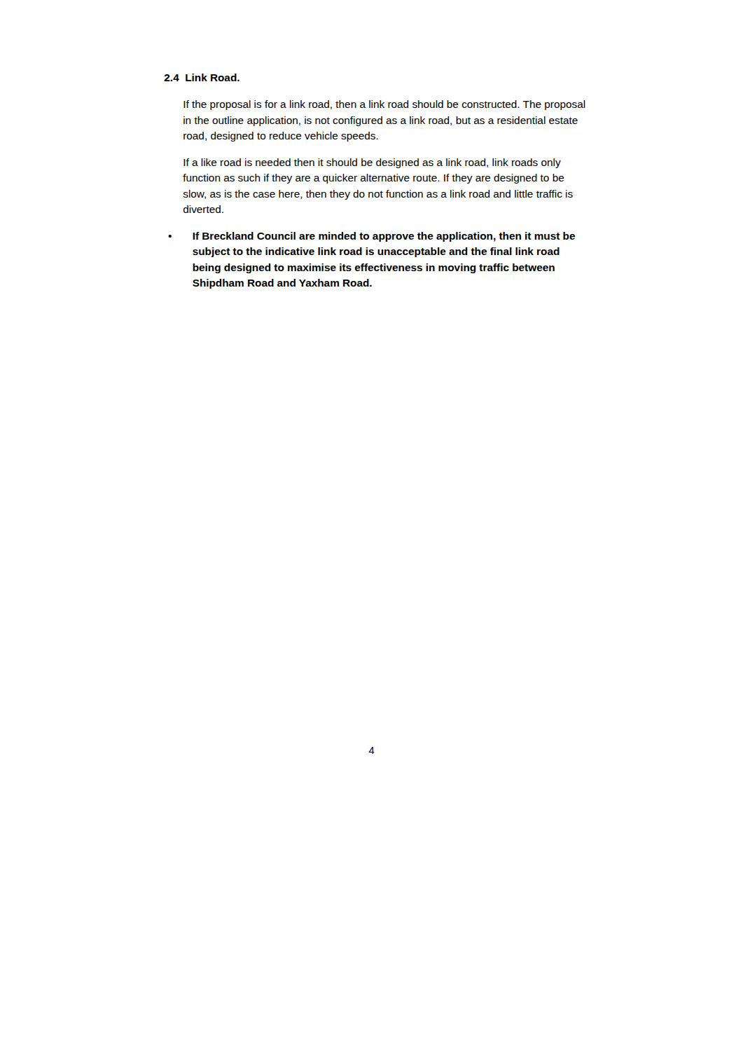2.4 Link Road.
If the proposal is for a link road, then a link road should be constructed. The proposal in the outline application, is not configured as a link road, but as a residential estate road, designed to reduce vehicle speeds.
If a like road is needed then it should be designed as a link road, link roads only function as such if they are a quicker alternative route. If they are designed to be slow, as is the case here, then they do not function as a link road and little traffic is diverted.
If Breckland Council are minded to approve the application, then it must be subject to the indicative link road is unacceptable and the final link road being designed to maximise its effectiveness in moving traffic between Shipdham Road and Yaxham Road.
4